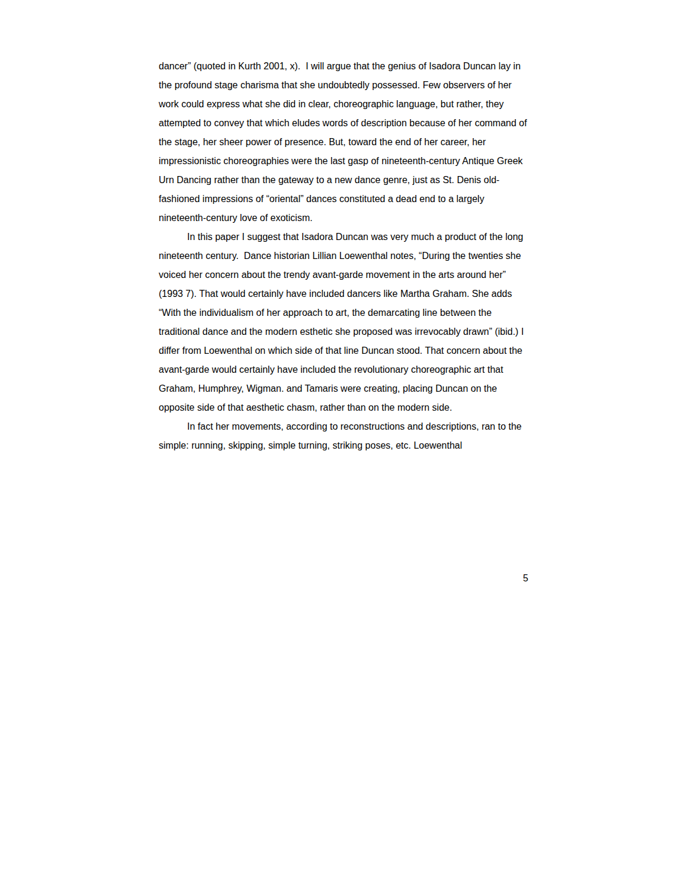dancer” (quoted in Kurth 2001, x). I will argue that the genius of Isadora Duncan lay in the profound stage charisma that she undoubtedly possessed. Few observers of her work could express what she did in clear, choreographic language, but rather, they attempted to convey that which eludes words of description because of her command of the stage, her sheer power of presence. But, toward the end of her career, her impressionistic choreographies were the last gasp of nineteenth-century Antique Greek Urn Dancing rather than the gateway to a new dance genre, just as St. Denis old-fashioned impressions of “oriental” dances constituted a dead end to a largely nineteenth-century love of exoticism.
In this paper I suggest that Isadora Duncan was very much a product of the long nineteenth century. Dance historian Lillian Loewenthal notes, “During the twenties she voiced her concern about the trendy avant-garde movement in the arts around her” (1993 7). That would certainly have included dancers like Martha Graham. She adds “With the individualism of her approach to art, the demarcating line between the traditional dance and the modern esthetic she proposed was irrevocably drawn” (ibid.) I differ from Loewenthal on which side of that line Duncan stood. That concern about the avant-garde would certainly have included the revolutionary choreographic art that Graham, Humphrey, Wigman. and Tamaris were creating, placing Duncan on the opposite side of that aesthetic chasm, rather than on the modern side.
In fact her movements, according to reconstructions and descriptions, ran to the simple: running, skipping, simple turning, striking poses, etc. Loewenthal
5